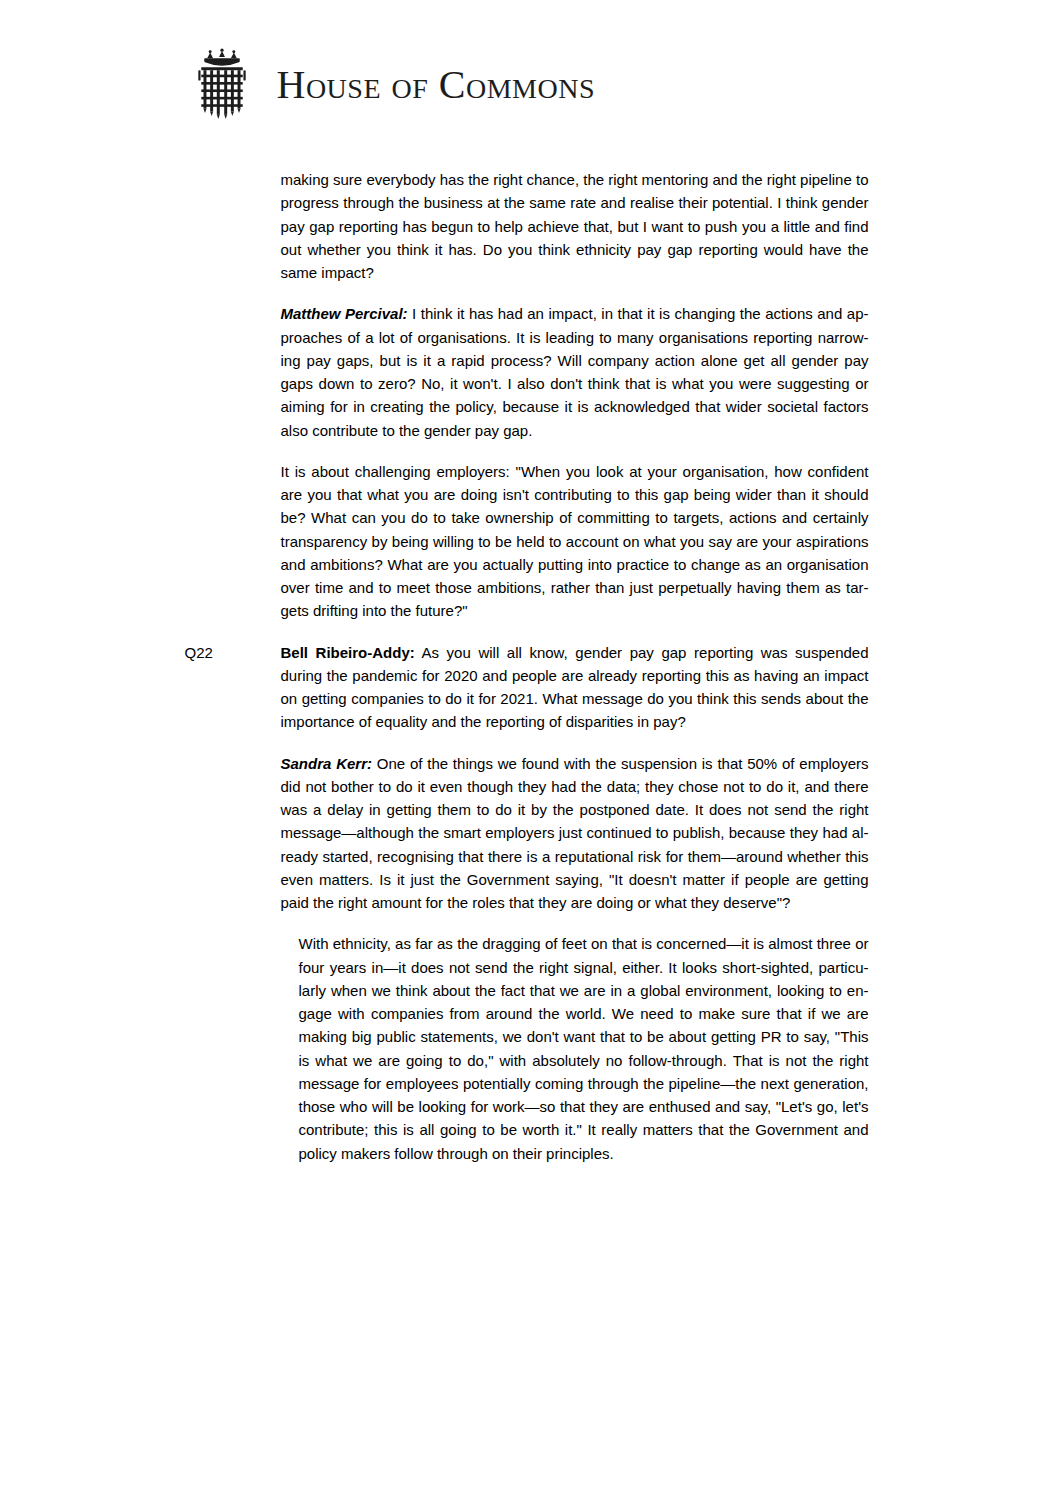House of Commons
making sure everybody has the right chance, the right mentoring and the right pipeline to progress through the business at the same rate and realise their potential. I think gender pay gap reporting has begun to help achieve that, but I want to push you a little and find out whether you think it has. Do you think ethnicity pay gap reporting would have the same impact?
Matthew Percival: I think it has had an impact, in that it is changing the actions and approaches of a lot of organisations. It is leading to many organisations reporting narrowing pay gaps, but is it a rapid process? Will company action alone get all gender pay gaps down to zero? No, it won't. I also don't think that is what you were suggesting or aiming for in creating the policy, because it is acknowledged that wider societal factors also contribute to the gender pay gap.
It is about challenging employers: "When you look at your organisation, how confident are you that what you are doing isn't contributing to this gap being wider than it should be? What can you do to take ownership of committing to targets, actions and certainly transparency by being willing to be held to account on what you say are your aspirations and ambitions? What are you actually putting into practice to change as an organisation over time and to meet those ambitions, rather than just perpetually having them as targets drifting into the future?"
Q22 Bell Ribeiro-Addy: As you will all know, gender pay gap reporting was suspended during the pandemic for 2020 and people are already reporting this as having an impact on getting companies to do it for 2021. What message do you think this sends about the importance of equality and the reporting of disparities in pay?
Sandra Kerr: One of the things we found with the suspension is that 50% of employers did not bother to do it even though they had the data; they chose not to do it, and there was a delay in getting them to do it by the postponed date. It does not send the right message—although the smart employers just continued to publish, because they had already started, recognising that there is a reputational risk for them—around whether this even matters. Is it just the Government saying, "It doesn't matter if people are getting paid the right amount for the roles that they are doing or what they deserve"?
With ethnicity, as far as the dragging of feet on that is concerned—it is almost three or four years in—it does not send the right signal, either. It looks short-sighted, particularly when we think about the fact that we are in a global environment, looking to engage with companies from around the world. We need to make sure that if we are making big public statements, we don't want that to be about getting PR to say, "This is what we are going to do," with absolutely no follow-through. That is not the right message for employees potentially coming through the pipeline—the next generation, those who will be looking for work—so that they are enthused and say, "Let's go, let's contribute; this is all going to be worth it." It really matters that the Government and policy makers follow through on their principles.